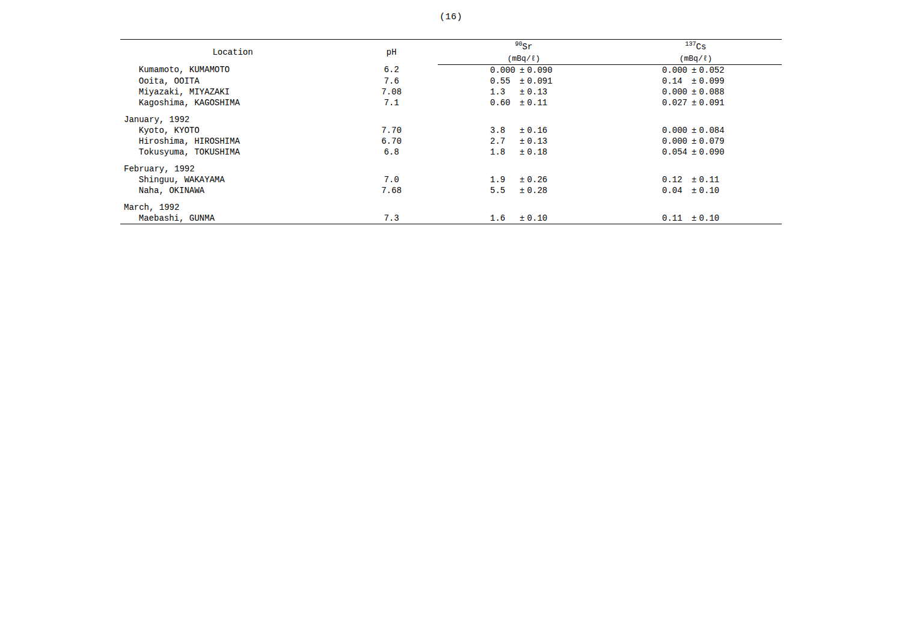(16)
| Location | pH | 90 Sr | 137 Cs |
| --- | --- | --- | --- |
| (mBq/ℓ) | (mBq/ℓ) |
| Kumamoto, KUMAMOTO | 6.2 | 0.000 ± 0.090 | 0.000 ± 0.052 |
| Ooita, OOITA | 7.6 | 0.55 ± 0.091 | 0.14 ± 0.099 |
| Miyazaki, MIYAZAKI | 7.08 | 1.3 ± 0.13 | 0.000 ± 0.088 |
| Kagoshima, KAGOSHIMA | 7.1 | 0.60 ± 0.11 | 0.027 ± 0.091 |
| January, 1992 | | | |
| Kyoto, KYOTO | 7.70 | 3.8 ± 0.16 | 0.000 ± 0.084 |
| Hiroshima, HIROSHIMA | 6.70 | 2.7 ± 0.13 | 0.000 ± 0.079 |
| Tokusyuma, TOKUSHIMA | 6.8 | 1.8 ± 0.18 | 0.054 ± 0.090 |
| February, 1992 | | | |
| Shinguu, WAKAYAMA | 7.0 | 1.9 ± 0.26 | 0.12 ± 0.11 |
| Naha, OKINAWA | 7.68 | 5.5 ± 0.28 | 0.04 ± 0.10 |
| March, 1992 | | | |
| Maebashi, GUNMA | 7.3 | 1.6 ± 0.10 | 0.11 ± 0.10 |